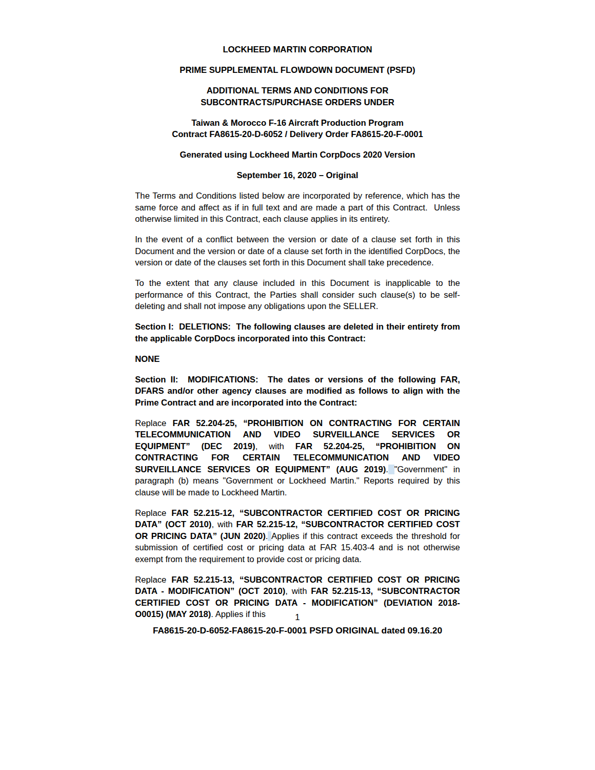LOCKHEED MARTIN CORPORATION
PRIME SUPPLEMENTAL FLOWDOWN DOCUMENT (PSFD)
ADDITIONAL TERMS AND CONDITIONS FOR
SUBCONTRACTS/PURCHASE ORDERS UNDER
Taiwan & Morocco F-16 Aircraft Production Program
Contract FA8615-20-D-6052 / Delivery Order FA8615-20-F-0001
Generated using Lockheed Martin CorpDocs 2020 Version
September 16, 2020 – Original
The Terms and Conditions listed below are incorporated by reference, which has the same force and affect as if in full text and are made a part of this Contract. Unless otherwise limited in this Contract, each clause applies in its entirety.
In the event of a conflict between the version or date of a clause set forth in this Document and the version or date of a clause set forth in the identified CorpDocs, the version or date of the clauses set forth in this Document shall take precedence.
To the extent that any clause included in this Document is inapplicable to the performance of this Contract, the Parties shall consider such clause(s) to be self-deleting and shall not impose any obligations upon the SELLER.
Section I: DELETIONS: The following clauses are deleted in their entirety from the applicable CorpDocs incorporated into this Contract:
NONE
Section II: MODIFICATIONS: The dates or versions of the following FAR, DFARS and/or other agency clauses are modified as follows to align with the Prime Contract and are incorporated into the Contract:
Replace FAR 52.204-25, “PROHIBITION ON CONTRACTING FOR CERTAIN TELECOMMUNICATION AND VIDEO SURVEILLANCE SERVICES OR EQUIPMENT” (DEC 2019), with FAR 52.204-25, “PROHIBITION ON CONTRACTING FOR CERTAIN TELECOMMUNICATION AND VIDEO SURVEILLANCE SERVICES OR EQUIPMENT” (AUG 2019). "Government" in paragraph (b) means "Government or Lockheed Martin." Reports required by this clause will be made to Lockheed Martin.
Replace FAR 52.215-12, “SUBCONTRACTOR CERTIFIED COST OR PRICING DATA” (OCT 2010), with FAR 52.215-12, “SUBCONTRACTOR CERTIFIED COST OR PRICING DATA” (JUN 2020). Applies if this contract exceeds the threshold for submission of certified cost or pricing data at FAR 15.403-4 and is not otherwise exempt from the requirement to provide cost or pricing data.
Replace FAR 52.215-13, “SUBCONTRACTOR CERTIFIED COST OR PRICING DATA - MODIFICATION” (OCT 2010), with FAR 52.215-13, “SUBCONTRACTOR CERTIFIED COST OR PRICING DATA - MODIFICATION” (DEVIATION 2018-O0015) (MAY 2018). Applies if this
1
FA8615-20-D-6052-FA8615-20-F-0001 PSFD ORIGINAL dated 09.16.20